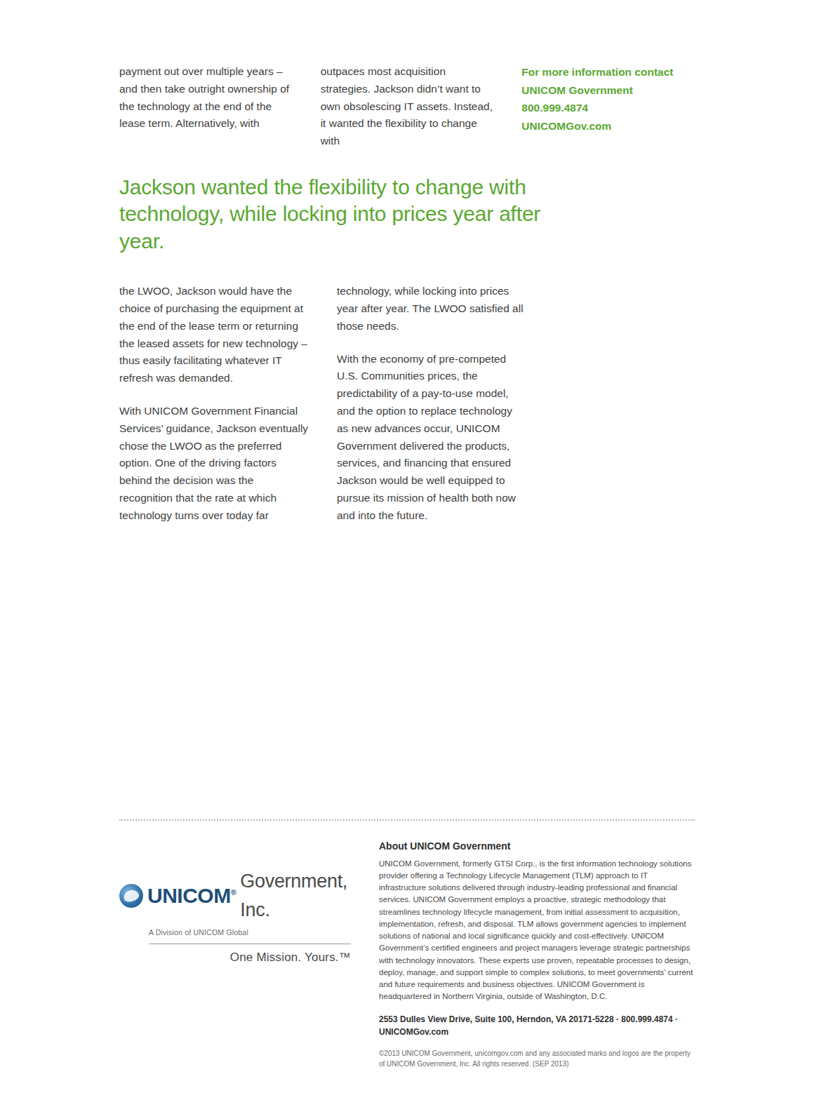payment out over multiple years – and then take outright ownership of the technology at the end of the lease term. Alternatively, with
outpaces most acquisition strategies. Jackson didn’t want to own obsolescing IT assets. Instead, it wanted the flexibility to change with
For more information contact
UNICOM Government
800.999.4874
UNICOMGov.com
Jackson wanted the flexibility to change with technology, while locking into prices year after year.
the LWOO, Jackson would have the choice of purchasing the equipment at the end of the lease term or returning the leased assets for new technology – thus easily facilitating whatever IT refresh was demanded.
With UNICOM Government Financial Services’ guidance, Jackson eventually chose the LWOO as the preferred option. One of the driving factors behind the decision was the recognition that the rate at which technology turns over today far
technology, while locking into prices year after year. The LWOO satisfied all those needs.
With the economy of pre-competed U.S. Communities prices, the predictability of a pay-to-use model, and the option to replace technology as new advances occur, UNICOM Government delivered the products, services, and financing that ensured Jackson would be well equipped to pursue its mission of health both now and into the future.
UNICOM® Government, Inc.
A Division of UNICOM Global
One Mission. Yours.™
About UNICOM Government
UNICOM Government, formerly GTSI Corp., is the first information technology solutions provider offering a Technology Lifecycle Management (TLM) approach to IT infrastructure solutions delivered through industry-leading professional and financial services. UNICOM Government employs a proactive, strategic methodology that streamlines technology lifecycle management, from initial assessment to acquisition, implementation, refresh, and disposal. TLM allows government agencies to implement solutions of national and local significance quickly and cost-effectively. UNICOM Government’s certified engineers and project managers leverage strategic partnerships with technology innovators. These experts use proven, repeatable processes to design, deploy, manage, and support simple to complex solutions, to meet governments’ current and future requirements and business objectives. UNICOM Government is headquartered in Northern Virginia, outside of Washington, D.C.
2553 Dulles View Drive, Suite 100, Herndon, VA 20171-5228 · 800.999.4874 · UNICOMGov.com
©2013 UNICOM Government, unicomgov.com and any associated marks and logos are the property of UNICOM Government, Inc. All rights reserved. (SEP 2013)